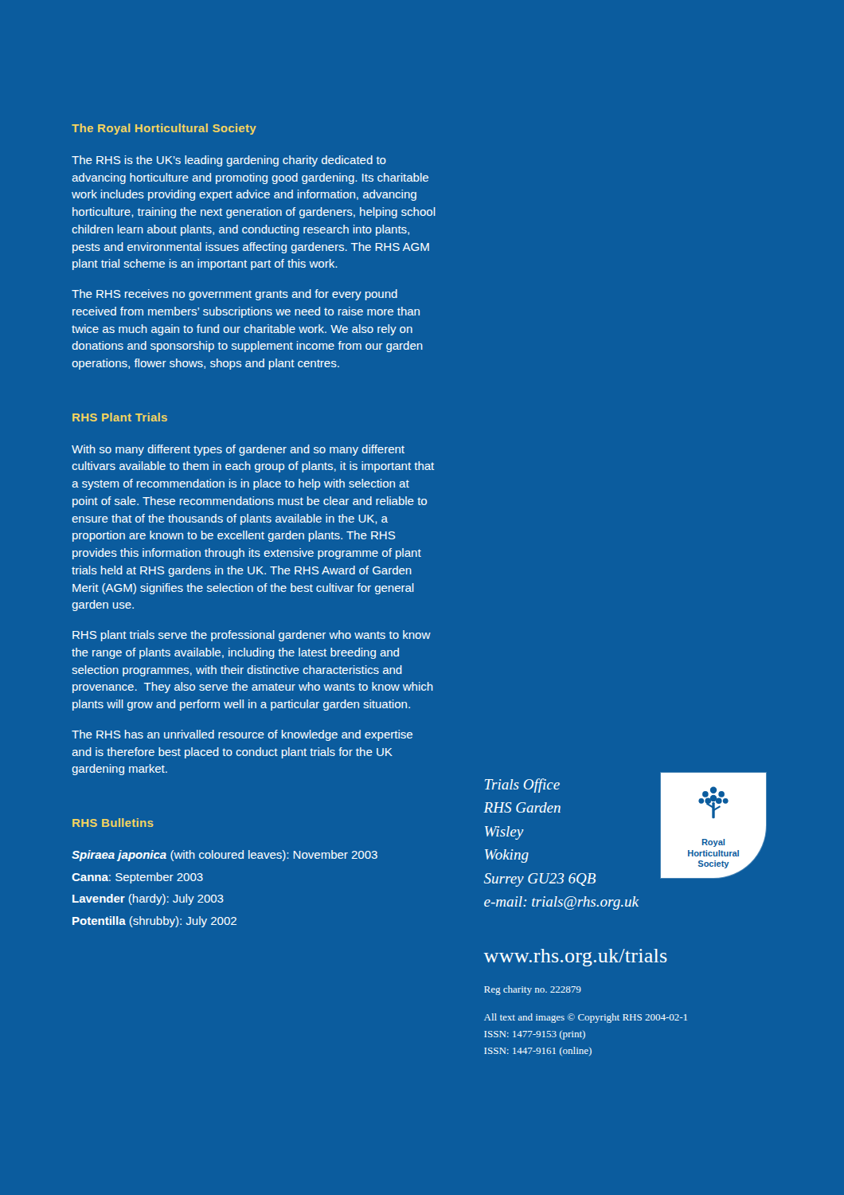The Royal Horticultural Society
The RHS is the UK’s leading gardening charity dedicated to advancing horticulture and promoting good gardening. Its charitable work includes providing expert advice and information, advancing horticulture, training the next generation of gardeners, helping school children learn about plants, and conducting research into plants, pests and environmental issues affecting gardeners. The RHS AGM plant trial scheme is an important part of this work.
The RHS receives no government grants and for every pound received from members’ subscriptions we need to raise more than twice as much again to fund our charitable work. We also rely on donations and sponsorship to supplement income from our garden operations, flower shows, shops and plant centres.
RHS Plant Trials
With so many different types of gardener and so many different cultivars available to them in each group of plants, it is important that a system of recommendation is in place to help with selection at point of sale. These recommendations must be clear and reliable to ensure that of the thousands of plants available in the UK, a proportion are known to be excellent garden plants. The RHS provides this information through its extensive programme of plant trials held at RHS gardens in the UK. The RHS Award of Garden Merit (AGM) signifies the selection of the best cultivar for general garden use.
RHS plant trials serve the professional gardener who wants to know the range of plants available, including the latest breeding and selection programmes, with their distinctive characteristics and provenance. They also serve the amateur who wants to know which plants will grow and perform well in a particular garden situation.
The RHS has an unrivalled resource of knowledge and expertise and is therefore best placed to conduct plant trials for the UK gardening market.
RHS Bulletins
Spiraea japonica (with coloured leaves): November 2003
Canna: September 2003
Lavender (hardy): July 2003
Potentilla (shrubby): July 2002
Trials Office
RHS Garden
Wisley
Woking
Surrey GU23 6QB
e-mail: trials@rhs.org.uk
Royal
Horticultural
Society
www.rhs.org.uk/trials
Reg charity no. 222879
All text and images © Copyright RHS 2004-02-1
ISSN: 1477-9153 (print)
ISSN: 1447-9161 (online)